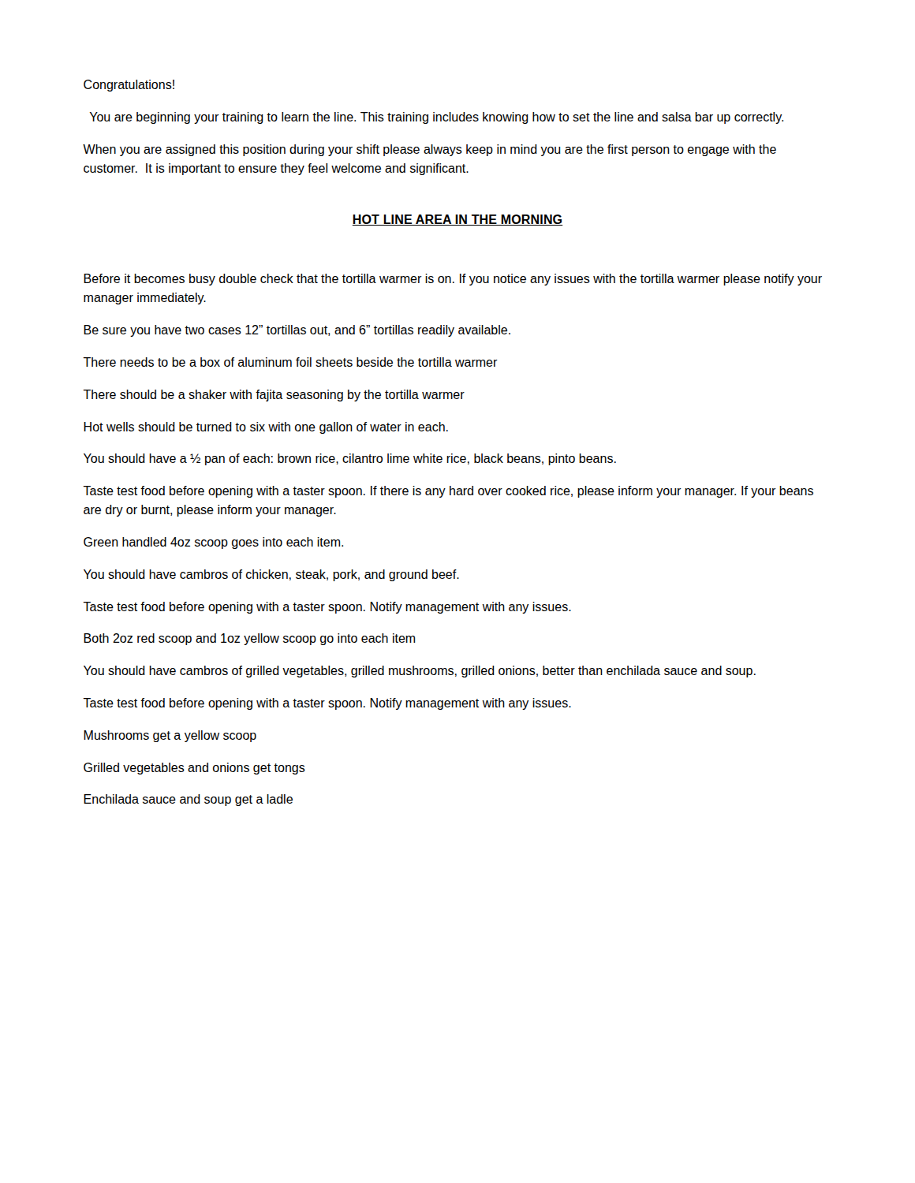Congratulations!
You are beginning your training to learn the line. This training includes knowing how to set the line and salsa bar up correctly.
When you are assigned this position during your shift please always keep in mind you are the first person to engage with the customer. It is important to ensure they feel welcome and significant.
HOT LINE AREA IN THE MORNING
Before it becomes busy double check that the tortilla warmer is on. If you notice any issues with the tortilla warmer please notify your manager immediately.
Be sure you have two cases 12” tortillas out, and 6” tortillas readily available.
There needs to be a box of aluminum foil sheets beside the tortilla warmer
There should be a shaker with fajita seasoning by the tortilla warmer
Hot wells should be turned to six with one gallon of water in each.
You should have a ½ pan of each: brown rice, cilantro lime white rice, black beans, pinto beans.
Taste test food before opening with a taster spoon. If there is any hard over cooked rice, please inform your manager. If your beans are dry or burnt, please inform your manager.
Green handled 4oz scoop goes into each item.
You should have cambros of chicken, steak, pork, and ground beef.
Taste test food before opening with a taster spoon. Notify management with any issues.
Both 2oz red scoop and 1oz yellow scoop go into each item
You should have cambros of grilled vegetables, grilled mushrooms, grilled onions, better than enchilada sauce and soup.
Taste test food before opening with a taster spoon. Notify management with any issues.
Mushrooms get a yellow scoop
Grilled vegetables and onions get tongs
Enchilada sauce and soup get a ladle